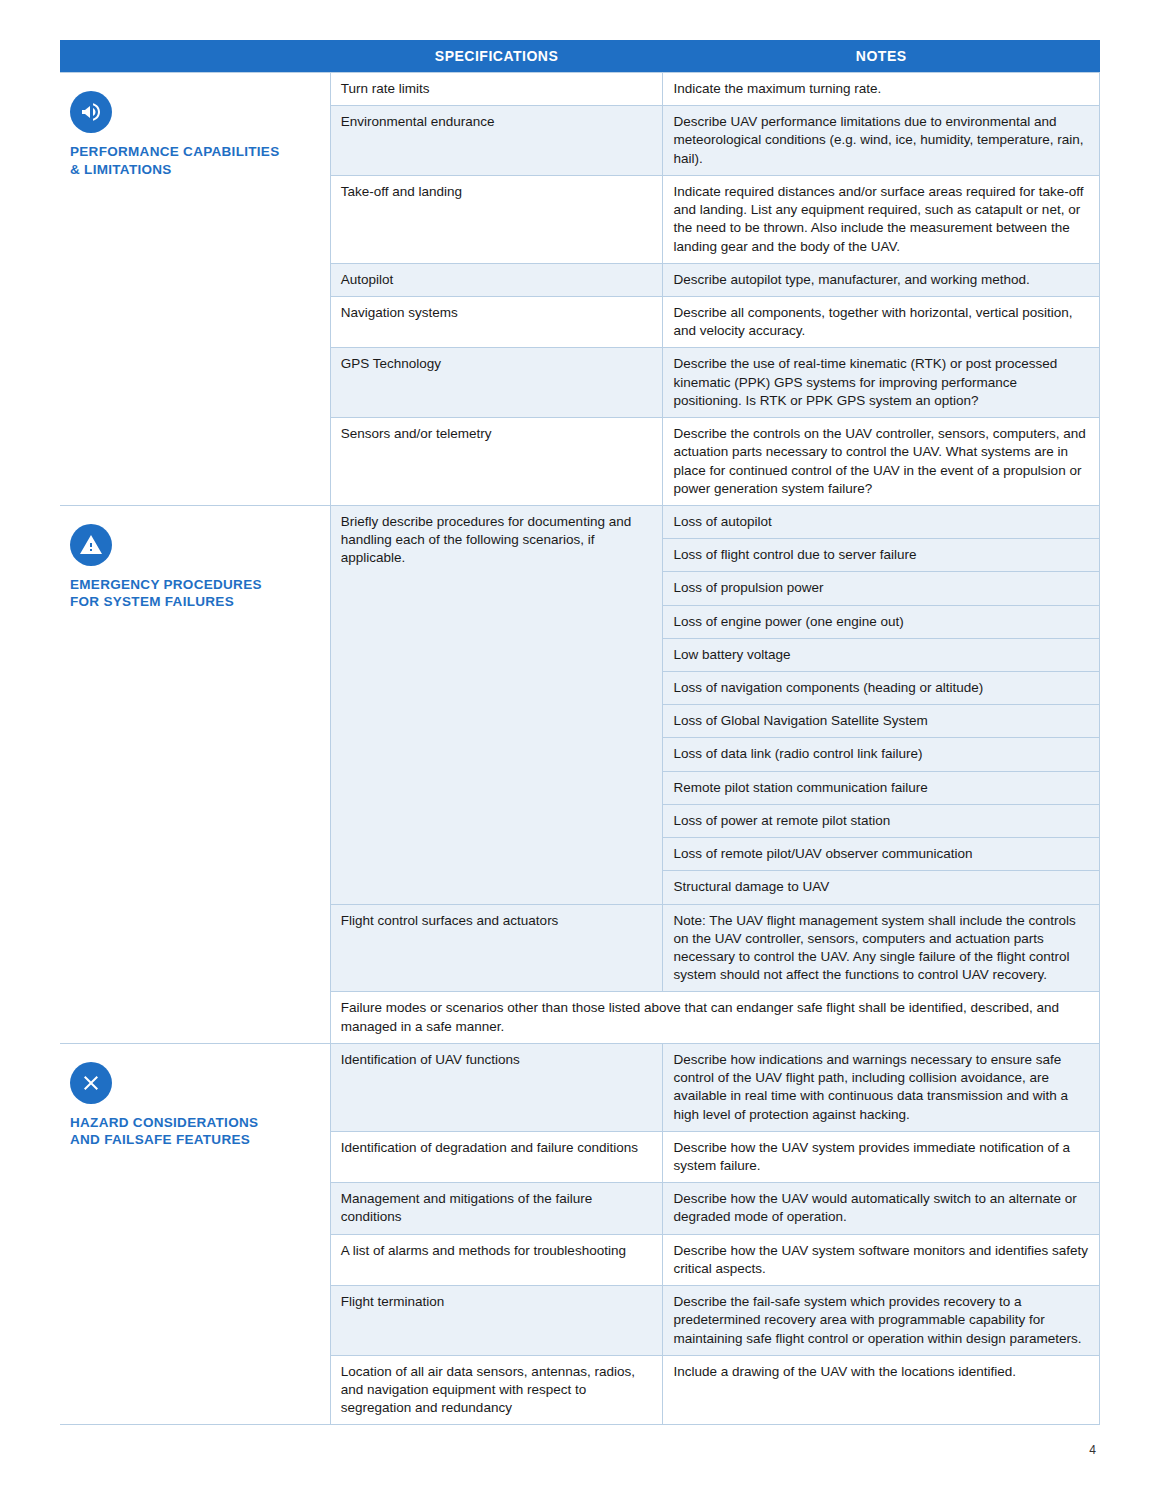| | SPECIFICATIONS | NOTES |
| --- | --- | --- |
| Performance Capabilities & Limitations | Turn rate limits | Indicate the maximum turning rate. |
| Environmental endurance | Describe UAV performance limitations due to environmental and meteorological conditions (e.g. wind, ice, humidity, temperature, rain, hail). |
| Take-off and landing | Indicate required distances and/or surface areas required for take-off and landing. List any equipment required, such as catapult or net, or the need to be thrown. Also include the measurement between the landing gear and the body of the UAV. |
| Autopilot | Describe autopilot type, manufacturer, and working method. |
| Navigation systems | Describe all components, together with horizontal, vertical position, and velocity accuracy. |
| GPS Technology | Describe the use of real-time kinematic (RTK) or post processed kinematic (PPK) GPS systems for improving performance positioning. Is RTK or PPK GPS system an option? |
| Sensors and/or telemetry | Describe the controls on the UAV controller, sensors, computers, and actuation parts necessary to control the UAV. What systems are in place for continued control of the UAV in the event of a propulsion or power generation system failure? |
| Emergency Procedures for System Failures | Briefly describe procedures for documenting and handling each of the following scenarios, if applicable. | Loss of autopilot |
| Loss of flight control due to server failure |
| Loss of propulsion power |
| Loss of engine power (one engine out) |
| Low battery voltage |
| Loss of navigation components (heading or altitude) |
| Loss of Global Navigation Satellite System |
| Loss of data link (radio control link failure) |
| Remote pilot station communication failure |
| Loss of power at remote pilot station |
| Loss of remote pilot/UAV observer communication |
| Structural damage to UAV |
| Flight control surfaces and actuators | Note: The UAV flight management system shall include the controls on the UAV controller, sensors, computers and actuation parts necessary to control the UAV. Any single failure of the flight control system should not affect the functions to control UAV recovery. |
| Failure modes or scenarios other than those listed above that can endanger safe flight shall be identified, described, and managed in a safe manner. |
| Hazard Considerations and Failsafe Features | Identification of UAV functions | Describe how indications and warnings necessary to ensure safe control of the UAV flight path, including collision avoidance, are available in real time with continuous data transmission and with a high level of protection against hacking. |
| Identification of degradation and failure conditions | Describe how the UAV system provides immediate notification of a system failure. |
| Management and mitigations of the failure conditions | Describe how the UAV would automatically switch to an alternate or degraded mode of operation. |
| A list of alarms and methods for troubleshooting | Describe how the UAV system software monitors and identifies safety critical aspects. |
| Flight termination | Describe the fail-safe system which provides recovery to a predetermined recovery area with programmable capability for maintaining safe flight control or operation within design parameters. |
| Location of all air data sensors, antennas, radios, and navigation equipment with respect to segregation and redundancy | Include a drawing of the UAV with the locations identified. |
4